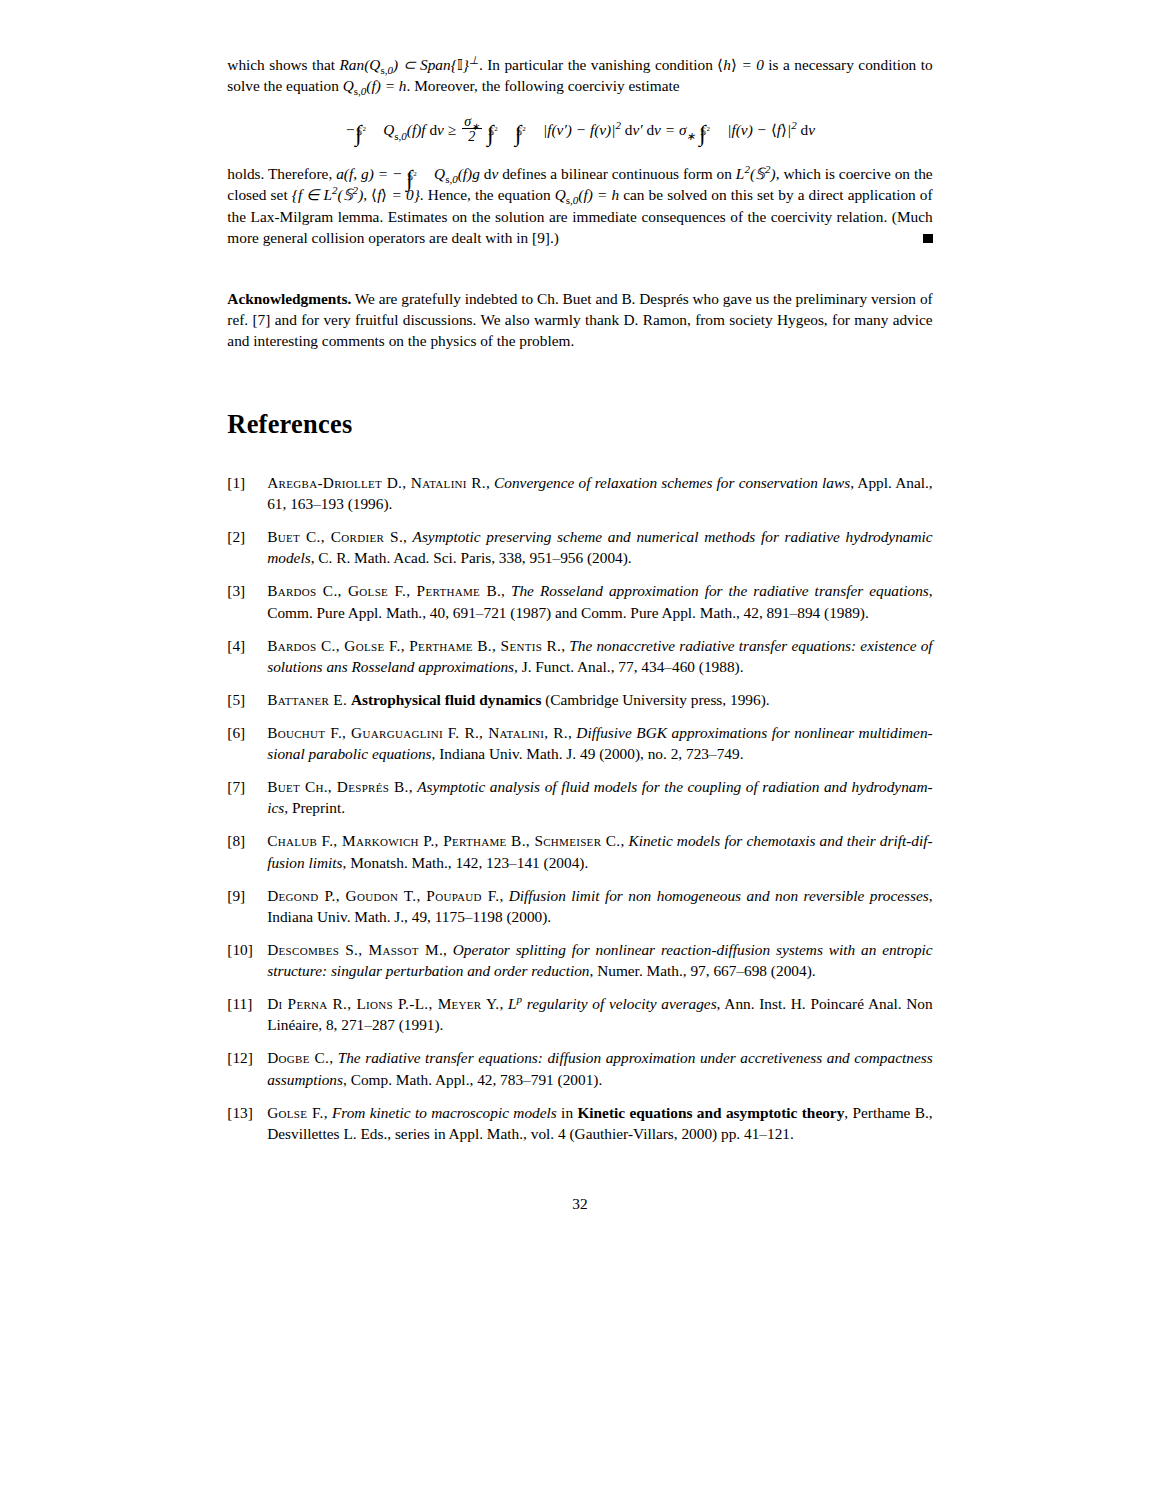which shows that Ran(Qs,0) ⊂ Span{𝕀}⊥. In particular the vanishing condition ⟨h⟩ = 0 is a necessary condition to solve the equation Qs,0(f) = h. Moreover, the following coerciviy estimate
−∫𝕊2 Qs,0(f)f dv ≥ σ∗2 ∫𝕊2 ∫𝕊2 |f(v′) − f(v)|2 dv′ dv = σ∗ ∫𝕊2 |f(v) − ⟨f⟩|2 dv
holds. Therefore, a(f, g) = − ∫𝕊2 Qs,0(f)g dv defines a bilinear continuous form on L2(𝕊2), which is coercive on the closed set {f ∈ L2(𝕊2), ⟨f⟩ = 0}. Hence, the equation Qs,0(f) = h can be solved on this set by a direct application of the Lax-Milgram lemma. Estimates on the solution are immediate consequences of the coercivity relation. (Much more general collision operators are dealt with in [9].)
Acknowledgments. We are gratefully indebted to Ch. Buet and B. Després who gave us the preliminary version of ref. [7] and for very fruitful discussions. We also warmly thank D. Ramon, from society Hygeos, for many advice and interesting comments on the physics of the problem.
References
[1] Aregba-Driollet D., Natalini R., Convergence of relaxation schemes for conservation laws, Appl. Anal., 61, 163–193 (1996).
[2] Buet C., Cordier S., Asymptotic preserving scheme and numerical methods for radiative hydrodynamic models, C. R. Math. Acad. Sci. Paris, 338, 951–956 (2004).
[3] Bardos C., Golse F., Perthame B., The Rosseland approximation for the radiative transfer equations, Comm. Pure Appl. Math., 40, 691–721 (1987) and Comm. Pure Appl. Math., 42, 891–894 (1989).
[4] Bardos C., Golse F., Perthame B., Sentis R., The nonaccretive radiative transfer equations: existence of solutions ans Rosseland approximations, J. Funct. Anal., 77, 434–460 (1988).
[5] Battaner E. Astrophysical fluid dynamics (Cambridge University press, 1996).
[6] Bouchut F., Guarguaglini F. R., Natalini, R., Diffusive BGK approximations for nonlinear multidimensional parabolic equations, Indiana Univ. Math. J. 49 (2000), no. 2, 723–749.
[7] Buet Ch., Després B., Asymptotic analysis of fluid models for the coupling of radiation and hydrodynamics, Preprint.
[8] Chalub F., Markowich P., Perthame B., Schmeiser C., Kinetic models for chemotaxis and their drift-diffusion limits, Monatsh. Math., 142, 123–141 (2004).
[9] Degond P., Goudon T., Poupaud F., Diffusion limit for non homogeneous and non reversible processes, Indiana Univ. Math. J., 49, 1175–1198 (2000).
[10] Descombes S., Massot M., Operator splitting for nonlinear reaction-diffusion systems with an entropic structure: singular perturbation and order reduction, Numer. Math., 97, 667–698 (2004).
[11] Di Perna R., Lions P.-L., Meyer Y., Lp regularity of velocity averages, Ann. Inst. H. Poincaré Anal. Non Linéaire, 8, 271–287 (1991).
[12] Dogbe C., The radiative transfer equations: diffusion approximation under accretiveness and compactness assumptions, Comp. Math. Appl., 42, 783–791 (2001).
[13] Golse F., From kinetic to macroscopic models in Kinetic equations and asymptotic theory, Perthame B., Desvillettes L. Eds., series in Appl. Math., vol. 4 (Gauthier-Villars, 2000) pp. 41–121.
32